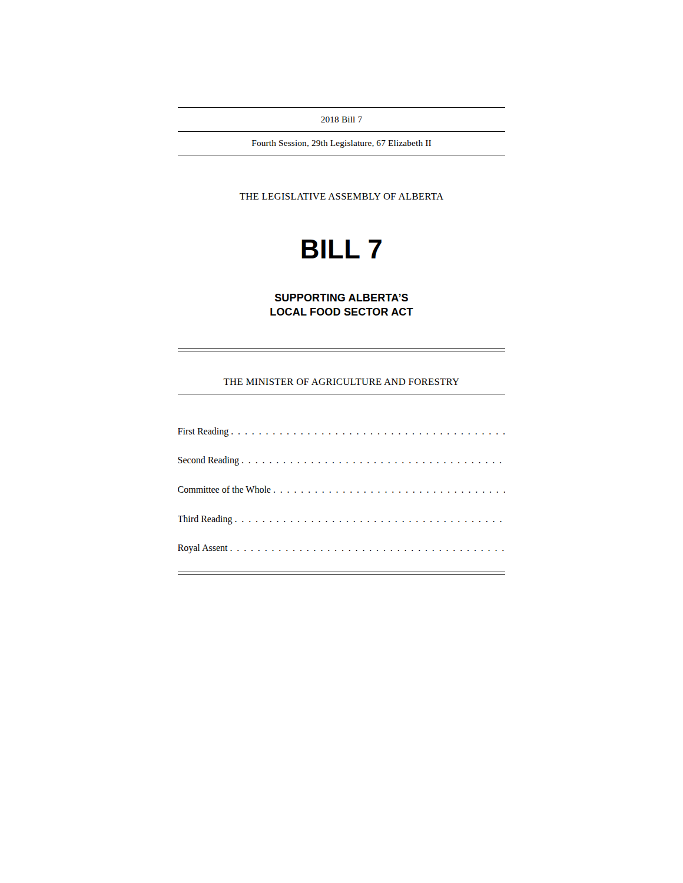2018 Bill 7
Fourth Session, 29th Legislature, 67 Elizabeth II
THE LEGISLATIVE ASSEMBLY OF ALBERTA
BILL 7
SUPPORTING ALBERTA’S
LOCAL FOOD SECTOR ACT
THE MINISTER OF AGRICULTURE AND FORESTRY
First Reading . . . . . . . . . . . . . . . . . . . . . . . . . . . . . . . . . . . . . . . . . . . . . . . . . . . .
Second Reading . . . . . . . . . . . . . . . . . . . . . . . . . . . . . . . . . . . . . . . . . . . . . . . . . .
Committee of the Whole . . . . . . . . . . . . . . . . . . . . . . . . . . . . . . . . . . . . . . . . . . . .
Third Reading . . . . . . . . . . . . . . . . . . . . . . . . . . . . . . . . . . . . . . . . . . . . . . . . . . . .
Royal Assent . . . . . . . . . . . . . . . . . . . . . . . . . . . . . . . . . . . . . . . . . . . . . . . . . . . . .